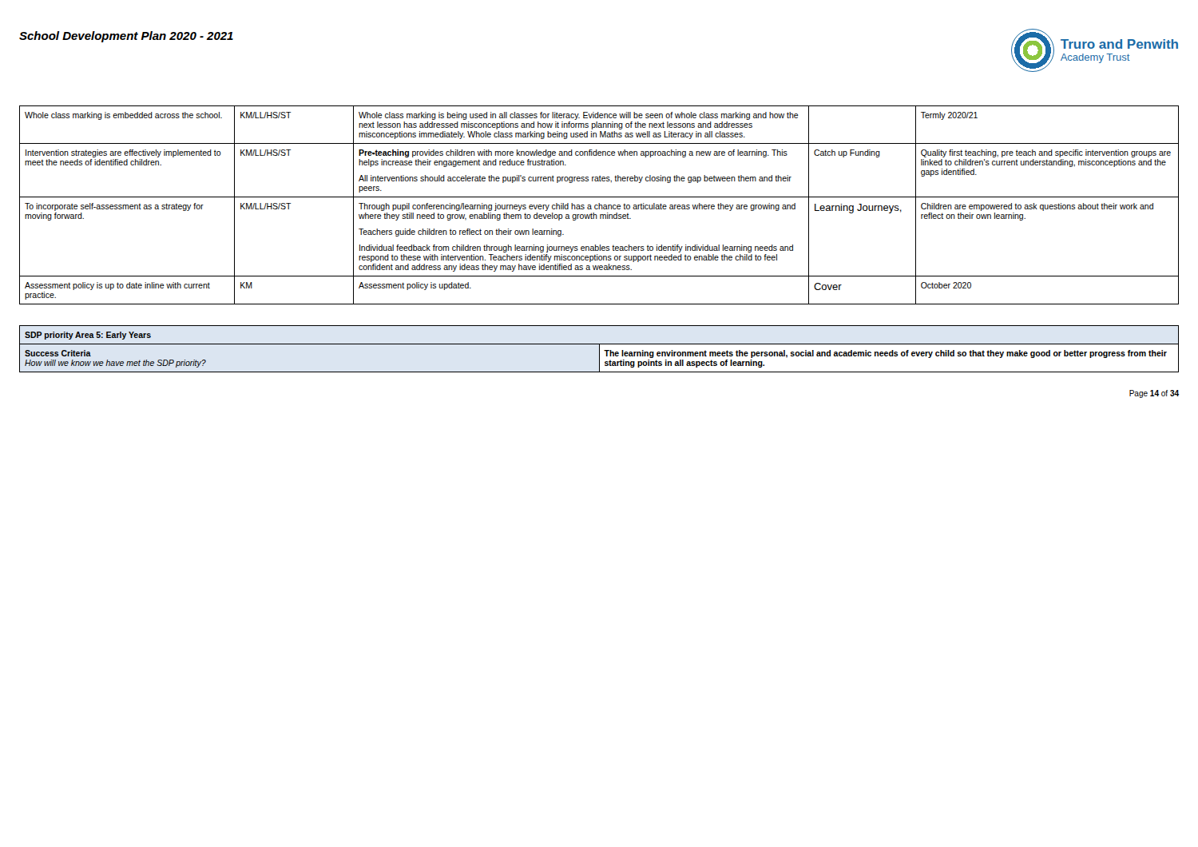Truro and Penwith
Academy Trust
School Development Plan 2020 - 2021
| Whole class marking is embedded across the school. | KM/LL/HS/ST | Whole class marking is being used in all classes for literacy. Evidence will be seen of whole class marking and how the next lesson has addressed misconceptions and how it informs planning of the next lessons and addresses misconceptions immediately. Whole class marking being used in Maths as well as Literacy in all classes. | | Termly 2020/21 |
| Intervention strategies are effectively implemented to meet the needs of identified children. | KM/LL/HS/ST | Pre - teaching provides children with more knowledge and confidence when approaching a new are of learning. This helps increase their engagement and reduce frustration. All interventions should accelerate the pupil's current progress rates, thereby closing the gap between them and their peers. | Catch up Funding | Quality first teaching, pre teach and specific intervention groups are linked to children's current understanding, misconceptions and the gaps identified. |
| To incorporate self-assessment as a strategy for moving forward. | KM/LL/HS/ST | Through pupil conferencing/learning journeys every child has a chance to articulate areas where they are growing and where they still need to grow, enabling them to develop a growth mindset. Teachers guide children to reflect on their own learning. Individual feedback from children through learning journeys enables teachers to identify individual learning needs and respond to these with intervention. Teachers identify misconceptions or support needed to enable the child to feel confident and address any ideas they may have identified as a weakness. | Learning Journeys, | Children are empowered to ask questions about their work and reflect on their own learning. |
| Assessment policy is up to date inline with current practice. | KM | Assessment policy is updated. | Cover | October 2020 |
| SDP priority Area 5: Early Years |
| Success Criteria How will we know we have met the SDP priority? | The learning environment meets the personal, social and academic needs of every child so that they make good or better progress from their starting points in all aspects of learning. |
Page 14 of 34